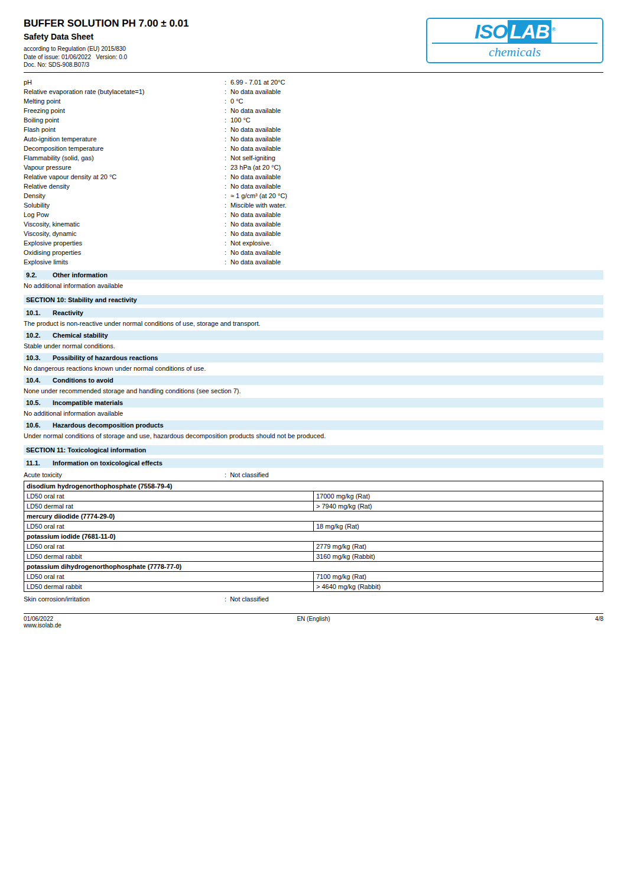BUFFER SOLUTION PH 7.00 ± 0.01
Safety Data Sheet
according to Regulation (EU) 2015/830
Date of issue: 01/06/2022 Version: 0.0
Doc. No: SDS-908.B07/3
ISOLAB®
chemicals
| pH | : | 6.99 - 7.01 at 20°C |
| Relative evaporation rate (butylacetate=1) | : | No data available |
| Melting point | : | 0 °C |
| Freezing point | : | No data available |
| Boiling point | : | 100 °C |
| Flash point | : | No data available |
| Auto-ignition temperature | : | No data available |
| Decomposition temperature | : | No data available |
| Flammability (solid, gas) | : | Not self-igniting |
| Vapour pressure | : | 23 hPa (at 20 °C) |
| Relative vapour density at 20 °C | : | No data available |
| Relative density | : | No data available |
| Density | : | ≈ 1 g/cm³ (at 20 °C) |
| Solubility | : | Miscible with water. |
| Log Pow | : | No data available |
| Viscosity, kinematic | : | No data available |
| Viscosity, dynamic | : | No data available |
| Explosive properties | : | Not explosive. |
| Oxidising properties | : | No data available |
| Explosive limits | : | No data available |
9.2. Other information
No additional information available
SECTION 10: Stability and reactivity
10.1. Reactivity
The product is non-reactive under normal conditions of use, storage and transport.
10.2. Chemical stability
Stable under normal conditions.
10.3. Possibility of hazardous reactions
No dangerous reactions known under normal conditions of use.
10.4. Conditions to avoid
None under recommended storage and handling conditions (see section 7).
10.5. Incompatible materials
No additional information available
10.6. Hazardous decomposition products
Under normal conditions of storage and use, hazardous decomposition products should not be produced.
SECTION 11: Toxicological information
11.1. Information on toxicological effects
Acute toxicity: Not classified
| disodium hydrogenorthophosphate (7558-79-4) |
| LD50 oral rat | 17000 mg/kg (Rat) |
| LD50 dermal rat | > 7940 mg/kg (Rat) |
| mercury diiodide (7774-29-0) |
| LD50 oral rat | 18 mg/kg (Rat) |
| potassium iodide (7681-11-0) |
| LD50 oral rat | 2779 mg/kg (Rat) |
| LD50 dermal rabbit | 3160 mg/kg (Rabbit) |
| potassium dihydrogenorthophosphate (7778-77-0) |
| LD50 oral rat | 7100 mg/kg (Rat) |
| LD50 dermal rabbit | > 4640 mg/kg (Rabbit) |
Skin corrosion/irritation: Not classified
01/06/2022
www.isolab.de EN (English) 4/8